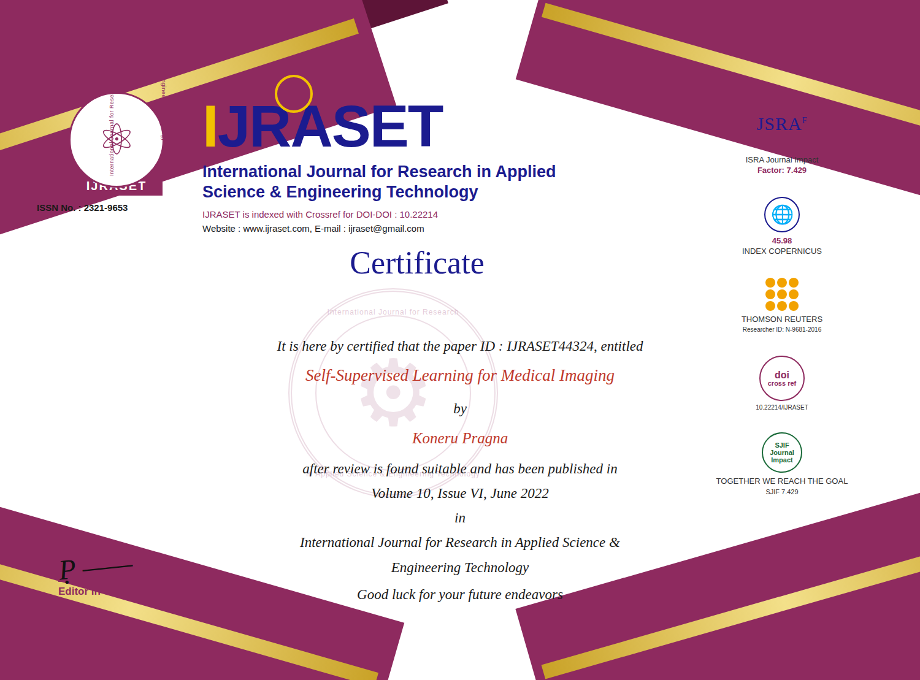⚛ International Journal for Research in Applied Science & Engineering Technology
IJRASET
ISSN No. : 2321-9653
IJRASET
International Journal for Research in Applied
Science & Engineering Technology
IJRASET is indexed with Crossref for DOI-DOI : 10.22214
Website : www.ijraset.com, E-mail : ijraset@gmail.com
Certificate
JSRAF
ISRA Journal Impact
Factor: 7.429
🌐
45.98
INDEX COPERNICUS
THOMSON REUTERS
Researcher ID: N-9681-2016
doicross ref
10.22214/IJRASET
SJIF
Journal
Impact
TOGETHER WE REACH THE GOAL
SJIF 7.429
International Journal for Research
⚙
in Applied Science & Engineering Technology
It is here by certified that the paper ID : IJRASET44324, entitled Self-Supervised Learning for Medical Imaging by Koneru Pragna after review is found suitable and has been published in
Volume 10, Issue VI, June 2022
in
International Journal for Research in Applied Science & Engineering Technology Good luck for your future endeavors
P̣̣ ——
Editor in Chief, iJRASET